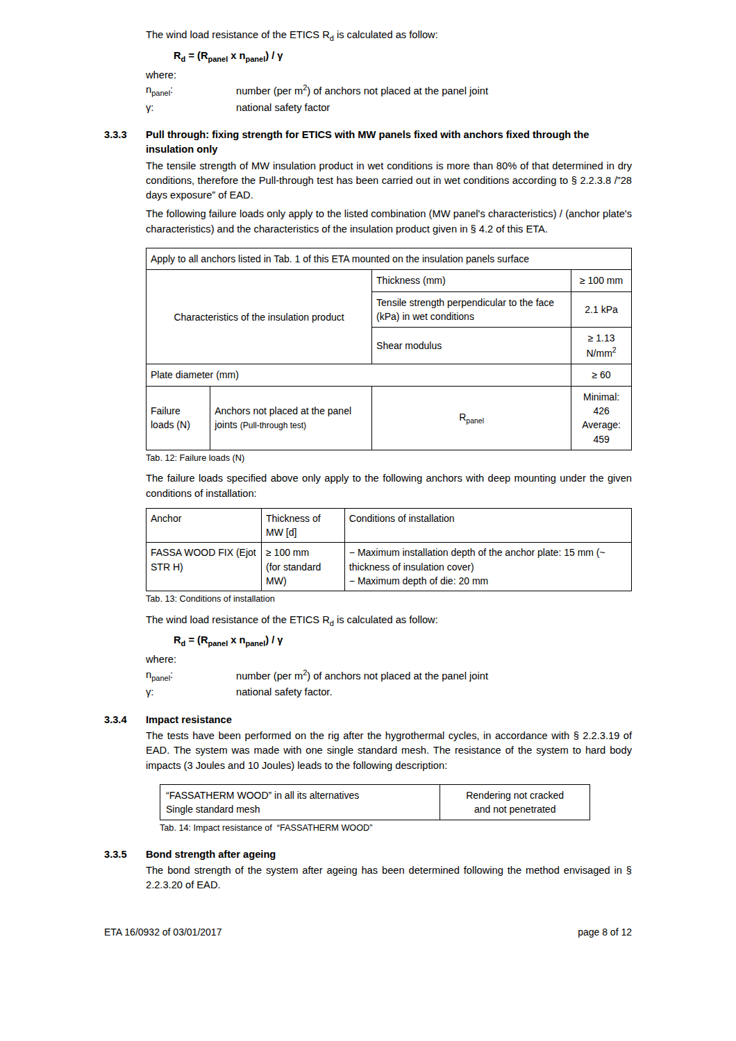The wind load resistance of the ETICS Rd is calculated as follow:
Rd = (Rpanel x npanel) / γ
where:
npanel: number (per m2) of anchors not placed at the panel joint
γ: national safety factor
3.3.3
Pull through: fixing strength for ETICS with MW panels fixed with anchors fixed through the insulation only
The tensile strength of MW insulation product in wet conditions is more than 80% of that determined in dry conditions, therefore the Pull-through test has been carried out in wet conditions according to § 2.2.3.8 /”28 days exposure” of EAD.
The following failure loads only apply to the listed combination (MW panel's characteristics) / (anchor plate's characteristics) and the characteristics of the insulation product given in § 4.2 of this ETA.
| Apply to all anchors listed in Tab. 1 of this ETA mounted on the insulation panels surface |
| Characteristics of the insulation product | Thickness (mm) | ≥ 100 mm |
| Tensile strength perpendicular to the face (kPa) in wet conditions | 2.1 kPa |
| Shear modulus | ≥ 1.13 N/mm 2 |
| Plate diameter (mm) | ≥ 60 |
| Failure loads (N) | Anchors not placed at the panel joints (Pull-through test) | R panel | Minimal: 426 Average: 459 |
Tab. 12: Failure loads (N)
The failure loads specified above only apply to the following anchors with deep mounting under the given conditions of installation:
| Anchor | Thickness of MW [d] | Conditions of installation |
| FASSA WOOD FIX (Ejot STR H) | ≥ 100 mm (for standard MW) | − Maximum installation depth of the anchor plate: 15 mm (~ thickness of insulation cover) − Maximum depth of die: 20 mm |
Tab. 13: Conditions of installation
The wind load resistance of the ETICS Rd is calculated as follow:
Rd = (Rpanel x npanel) / γ
where:
npanel: number (per m2) of anchors not placed at the panel joint
γ: national safety factor.
3.3.4
Impact resistance
The tests have been performed on the rig after the hygrothermal cycles, in accordance with § 2.2.3.19 of EAD. The system was made with one single standard mesh. The resistance of the system to hard body impacts (3 Joules and 10 Joules) leads to the following description:
| “FASSATHERM WOOD” in all its alternatives Single standard mesh | Rendering not cracked and not penetrated |
Tab. 14: Impact resistance of “FASSATHERM WOOD”
3.3.5
Bond strength after ageing
The bond strength of the system after ageing has been determined following the method envisaged in § 2.2.3.20 of EAD.
ETA 16/0932 of 03/01/2017
page 8 of 12